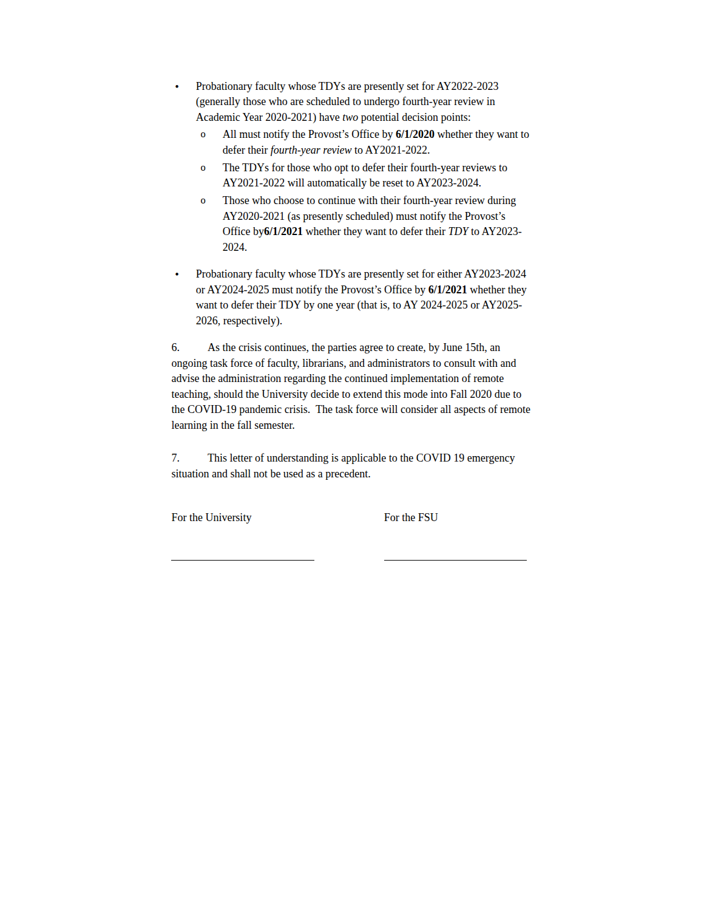Probationary faculty whose TDYs are presently set for AY2022-2023 (generally those who are scheduled to undergo fourth-year review in Academic Year 2020-2021) have two potential decision points:
All must notify the Provost’s Office by 6/1/2020 whether they want to defer their fourth-year review to AY2021-2022.
The TDYs for those who opt to defer their fourth-year reviews to AY2021-2022 will automatically be reset to AY2023-2024.
Those who choose to continue with their fourth-year review during AY2020-2021 (as presently scheduled) must notify the Provost’s Office by6/1/2021 whether they want to defer their TDY to AY2023-2024.
Probationary faculty whose TDYs are presently set for either AY2023-2024 or AY2024-2025 must notify the Provost’s Office by 6/1/2021 whether they want to defer their TDY by one year (that is, to AY 2024-2025 or AY2025-2026, respectively).
6. As the crisis continues, the parties agree to create, by June 15th, an ongoing task force of faculty, librarians, and administrators to consult with and advise the administration regarding the continued implementation of remote teaching, should the University decide to extend this mode into Fall 2020 due to the COVID-19 pandemic crisis. The task force will consider all aspects of remote learning in the fall semester.
7. This letter of understanding is applicable to the COVID 19 emergency situation and shall not be used as a precedent.
For the University
For the FSU